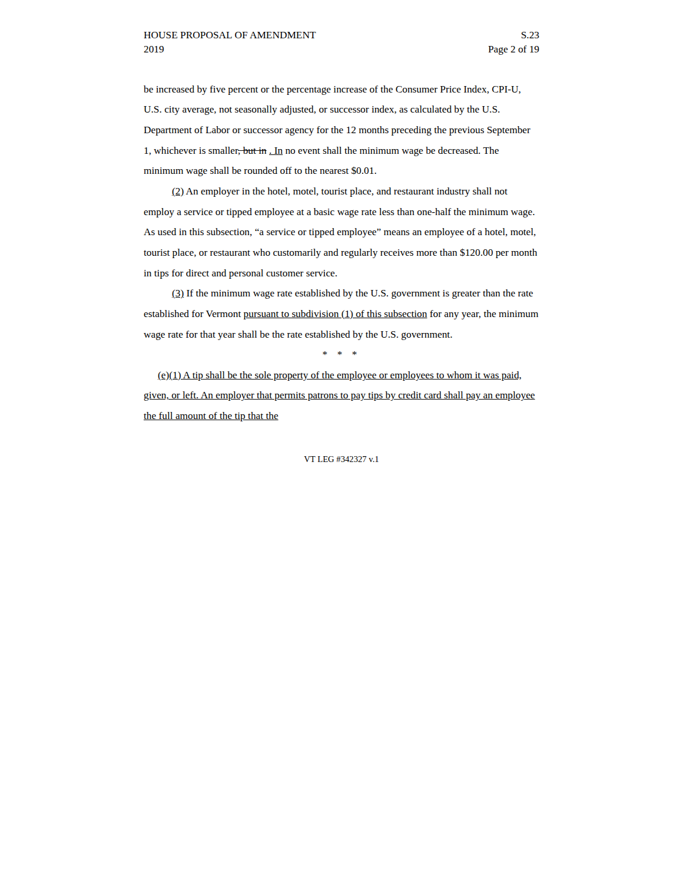HOUSE PROPOSAL OF AMENDMENT
2019
S.23
Page 2 of 19
be increased by five percent or the percentage increase of the Consumer Price Index, CPI-U, U.S. city average, not seasonally adjusted, or successor index, as calculated by the U.S. Department of Labor or successor agency for the 12 months preceding the previous September 1, whichever is smaller, but in . In no event shall the minimum wage be decreased. The minimum wage shall be rounded off to the nearest $0.01.
(2) An employer in the hotel, motel, tourist place, and restaurant industry shall not employ a service or tipped employee at a basic wage rate less than one-half the minimum wage. As used in this subsection, “a service or tipped employee” means an employee of a hotel, motel, tourist place, or restaurant who customarily and regularly receives more than $120.00 per month in tips for direct and personal customer service.
(3) If the minimum wage rate established by the U.S. government is greater than the rate established for Vermont pursuant to subdivision (1) of this subsection for any year, the minimum wage rate for that year shall be the rate established by the U.S. government.
* * *
(e)(1) A tip shall be the sole property of the employee or employees to whom it was paid, given, or left. An employer that permits patrons to pay tips by credit card shall pay an employee the full amount of the tip that the
VT LEG #342327 v.1